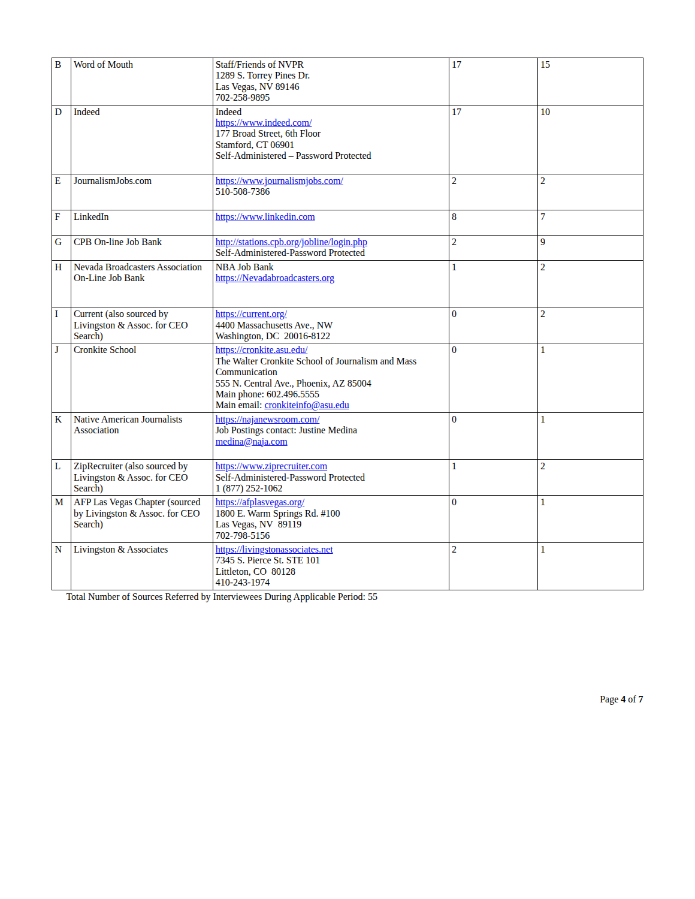| B | Word of Mouth | Staff/Friends of NVPR 1289 S. Torrey Pines Dr. Las Vegas, NV 89146 702-258-9895 | 17 | 15 |
| D | Indeed | Indeed https://www.indeed.com/ 177 Broad Street, 6th Floor Stamford, CT 06901 Self-Administered – Password Protected | 17 | 10 |
| E | JournalismJobs.com | https://www.journalismjobs.com/ 510-508-7386 | 2 | 2 |
| F | LinkedIn | https://www.linkedin.com | 8 | 7 |
| G | CPB On-line Job Bank | http://stations.cpb.org/jobline/login.php Self-Administered-Password Protected | 2 | 9 |
| H | Nevada Broadcasters Association On-Line Job Bank | NBA Job Bank https://Nevadabroadcasters.org | 1 | 2 |
| I | Current (also sourced by Livingston & Assoc. for CEO Search) | https://current.org/ 4400 Massachusetts Ave., NW Washington, DC 20016-8122 | 0 | 2 |
| J | Cronkite School | https://cronkite.asu.edu/ The Walter Cronkite School of Journalism and Mass Communication 555 N. Central Ave., Phoenix, AZ 85004 Main phone: 602.496.5555 Main email: cronkiteinfo@asu.edu | 0 | 1 |
| K | Native American Journalists Association | https://najanewsroom.com/ Job Postings contact: Justine Medina medina@naja.com | 0 | 1 |
| L | ZipRecruiter (also sourced by Livingston & Assoc. for CEO Search) | https://www.ziprecruiter.com Self-Administered-Password Protected 1 (877) 252-1062 | 1 | 2 |
| M | AFP Las Vegas Chapter (sourced by Livingston & Assoc. for CEO Search) | https://afplasvegas.org/ 1800 E. Warm Springs Rd. #100 Las Vegas, NV 89119 702-798-5156 | 0 | 1 |
| N | Livingston & Associates | https://livingstonassociates.net 7345 S. Pierce St. STE 101 Littleton, CO 80128 410-243-1974 | 2 | 1 |
Total Number of Sources Referred by Interviewees During Applicable Period: 55
Page 4 of 7